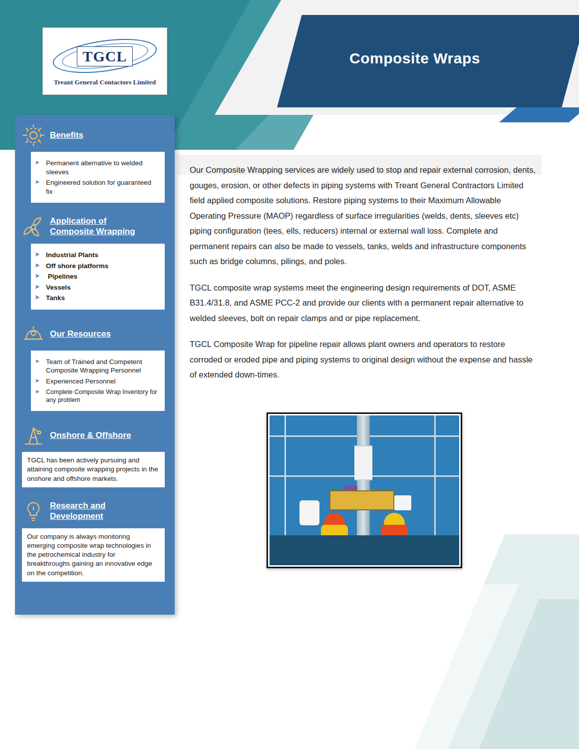TGCL
Treant General Contactors Limited
Composite Wraps
Benefits
Permanent alternative to welded sleeves
Engineered solution for guaranteed fix
Application of
Composite Wrapping
Industrial Plants
Off shore platforms
Pipelines
Vessels
Tanks
Our Resources
Team of Trained and Competent Composite Wrapping Personnel
Experienced Personnel
Complete Composite Wrap Inventory for any problem
Onshore & Offshore
TGCL has been actively pursuing and attaining composite wrapping projects in the onshore and offshore markets.
Research and
Development
Our company is always monitoring emerging composite wrap technologies in the petrochemical industry for breakthroughs gaining an innovative edge on the competition.
Our Composite Wrapping services are widely used to stop and repair external corrosion, dents, gouges, erosion, or other defects in piping systems with Treant General Contractors Limited field applied composite solutions. Restore piping systems to their Maximum Allowable Operating Pressure (MAOP) regardless of surface irregularities (welds, dents, sleeves etc) piping configuration (tees, ells, reducers) internal or external wall loss. Complete and permanent repairs can also be made to vessels, tanks, welds and infrastructure components such as bridge columns, pilings, and poles.
TGCL composite wrap systems meet the engineering design requirements of DOT, ASME B31.4/31.8, and ASME PCC-2 and provide our clients with a permanent repair alternative to welded sleeves, bolt on repair clamps and or pipe replacement.
TGCL Composite Wrap for pipeline repair allows plant owners and operators to restore corroded or eroded pipe and piping systems to original design without the expense and hassle of extended down-times.
Composite wrap application on a pipe